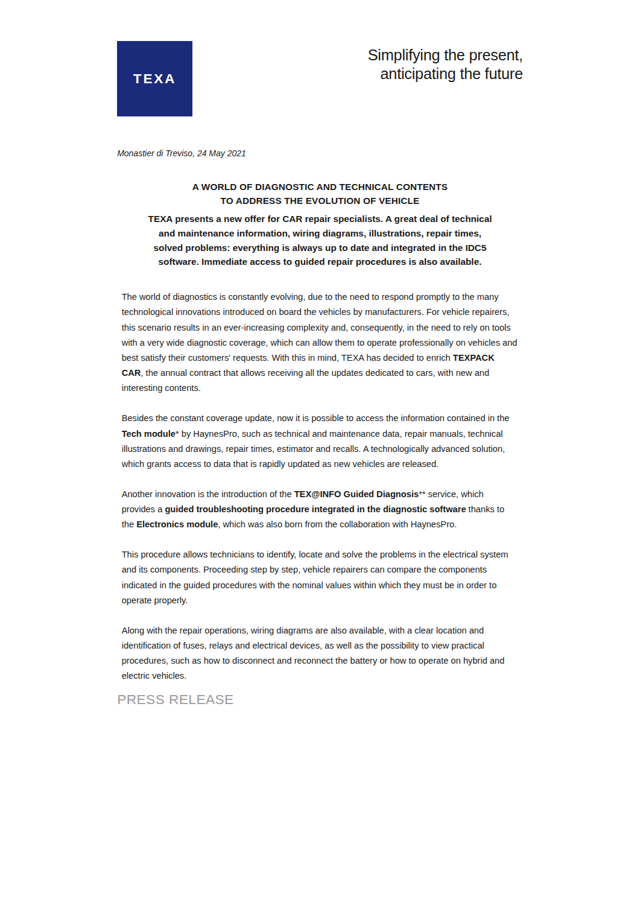TEXA
Simplifying the present,
anticipating the future
Monastier di Treviso, 24 May 2021
A WORLD OF DIAGNOSTIC AND TECHNICAL CONTENTS
TO ADDRESS THE EVOLUTION OF VEHICLE
TEXA presents a new offer for CAR repair specialists. A great deal of technical and maintenance information, wiring diagrams, illustrations, repair times, solved problems: everything is always up to date and integrated in the IDC5 software. Immediate access to guided repair procedures is also available.
The world of diagnostics is constantly evolving, due to the need to respond promptly to the many technological innovations introduced on board the vehicles by manufacturers. For vehicle repairers, this scenario results in an ever-increasing complexity and, consequently, in the need to rely on tools with a very wide diagnostic coverage, which can allow them to operate professionally on vehicles and best satisfy their customers' requests. With this in mind, TEXA has decided to enrich TEXPACK CAR, the annual contract that allows receiving all the updates dedicated to cars, with new and interesting contents.
Besides the constant coverage update, now it is possible to access the information contained in the Tech module* by HaynesPro, such as technical and maintenance data, repair manuals, technical illustrations and drawings, repair times, estimator and recalls. A technologically advanced solution, which grants access to data that is rapidly updated as new vehicles are released.
Another innovation is the introduction of the TEX@INFO Guided Diagnosis** service, which provides a guided troubleshooting procedure integrated in the diagnostic software thanks to the Electronics module, which was also born from the collaboration with HaynesPro.
This procedure allows technicians to identify, locate and solve the problems in the electrical system and its components. Proceeding step by step, vehicle repairers can compare the components indicated in the guided procedures with the nominal values within which they must be in order to operate properly.
Along with the repair operations, wiring diagrams are also available, with a clear location and identification of fuses, relays and electrical devices, as well as the possibility to view practical procedures, such as how to disconnect and reconnect the battery or how to operate on hybrid and electric vehicles.
PRESS RELEASE